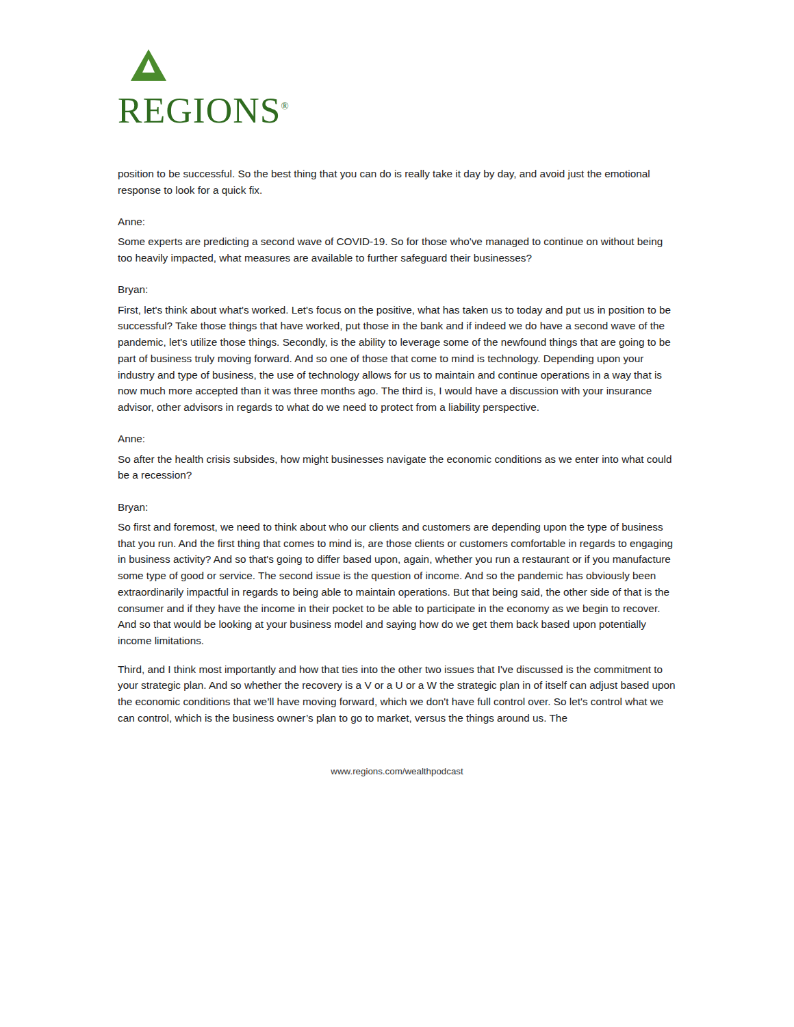REGIONS®
position to be successful. So the best thing that you can do is really take it day by day, and avoid just the emotional response to look for a quick fix.
Anne:
Some experts are predicting a second wave of COVID-19. So for those who've managed to continue on without being too heavily impacted, what measures are available to further safeguard their businesses?
Bryan:
First, let's think about what's worked. Let's focus on the positive, what has taken us to today and put us in position to be successful? Take those things that have worked, put those in the bank and if indeed we do have a second wave of the pandemic, let's utilize those things. Secondly, is the ability to leverage some of the newfound things that are going to be part of business truly moving forward. And so one of those that come to mind is technology. Depending upon your industry and type of business, the use of technology allows for us to maintain and continue operations in a way that is now much more accepted than it was three months ago. The third is, I would have a discussion with your insurance advisor, other advisors in regards to what do we need to protect from a liability perspective.
Anne:
So after the health crisis subsides, how might businesses navigate the economic conditions as we enter into what could be a recession?
Bryan:
So first and foremost, we need to think about who our clients and customers are depending upon the type of business that you run. And the first thing that comes to mind is, are those clients or customers comfortable in regards to engaging in business activity? And so that's going to differ based upon, again, whether you run a restaurant or if you manufacture some type of good or service. The second issue is the question of income. And so the pandemic has obviously been extraordinarily impactful in regards to being able to maintain operations. But that being said, the other side of that is the consumer and if they have the income in their pocket to be able to participate in the economy as we begin to recover. And so that would be looking at your business model and saying how do we get them back based upon potentially income limitations.
Third, and I think most importantly and how that ties into the other two issues that I've discussed is the commitment to your strategic plan. And so whether the recovery is a V or a U or a W the strategic plan in of itself can adjust based upon the economic conditions that we’ll have moving forward, which we don't have full control over. So let's control what we can control, which is the business owner’s plan to go to market, versus the things around us. The
www.regions.com/wealthpodcast